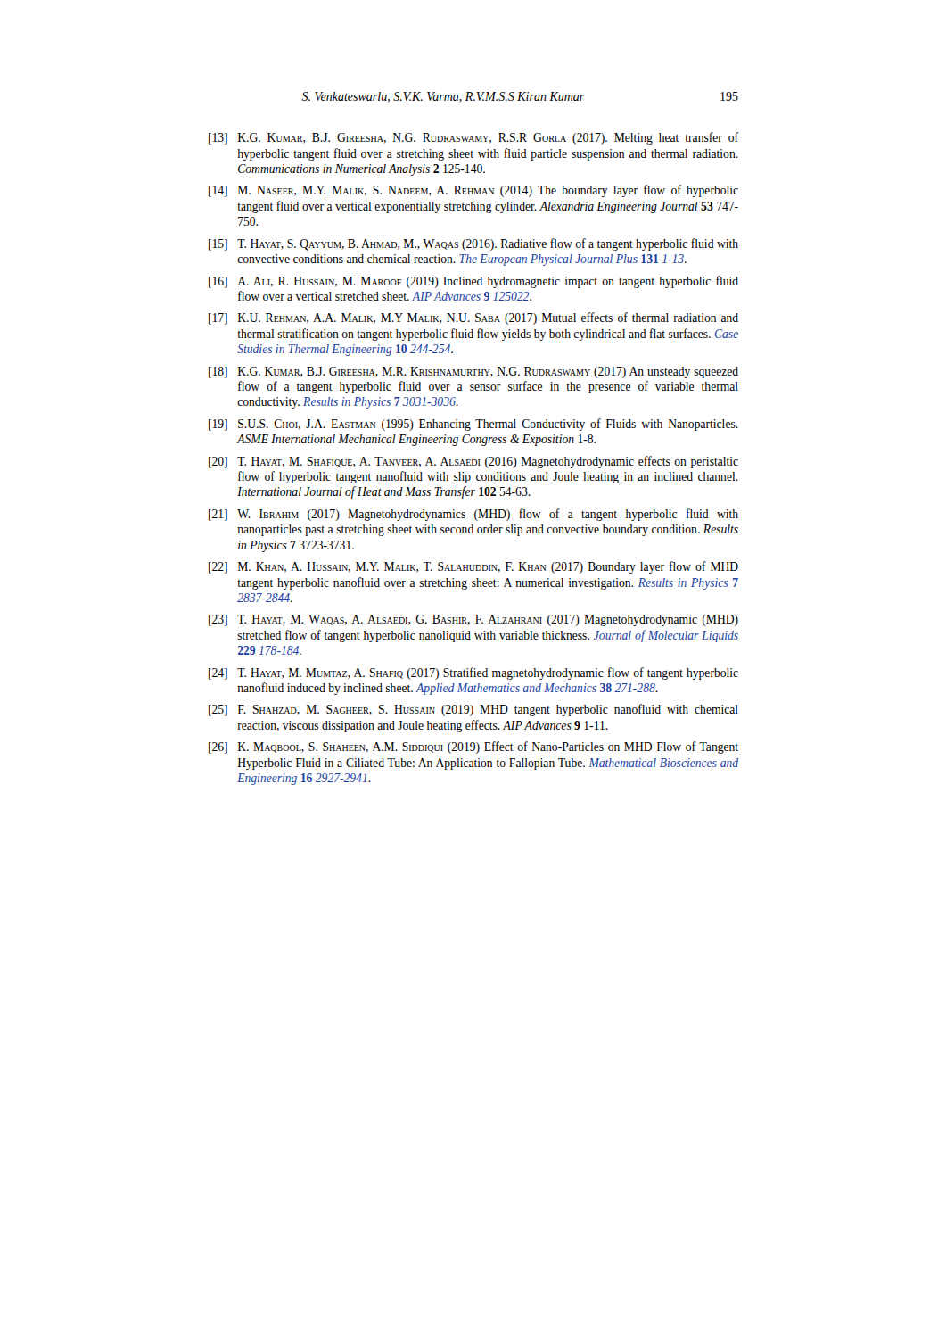S. Venkateswarlu, S.V.K. Varma, R.V.M.S.S Kiran Kumar 195
[13] K.G. Kumar, B.J. Gireesha, N.G. Rudraswamy, R.S.R Gorla (2017). Melting heat transfer of hyperbolic tangent fluid over a stretching sheet with fluid particle suspension and thermal radiation. Communications in Numerical Analysis 2 125-140.
[14] M. Naseer, M.Y. Malik, S. Nadeem, A. Rehman (2014) The boundary layer flow of hyperbolic tangent fluid over a vertical exponentially stretching cylinder. Alexandria Engineering Journal 53 747-750.
[15] T. Hayat, S. Qayyum, B. Ahmad, M., Waqas (2016). Radiative flow of a tangent hyperbolic fluid with convective conditions and chemical reaction. The European Physical Journal Plus 131 1-13.
[16] A. Ali, R. Hussain, M. Maroof (2019) Inclined hydromagnetic impact on tangent hyperbolic fluid flow over a vertical stretched sheet. AIP Advances 9 125022.
[17] K.U. Rehman, A.A. Malik, M.Y Malik, N.U. Saba (2017) Mutual effects of thermal radiation and thermal stratification on tangent hyperbolic fluid flow yields by both cylindrical and flat surfaces. Case Studies in Thermal Engineering 10 244-254.
[18] K.G. Kumar, B.J. Gireesha, M.R. Krishnamurthy, N.G. Rudraswamy (2017) An unsteady squeezed flow of a tangent hyperbolic fluid over a sensor surface in the presence of variable thermal conductivity. Results in Physics 7 3031-3036.
[19] S.U.S. Choi, J.A. Eastman (1995) Enhancing Thermal Conductivity of Fluids with Nanoparticles. ASME International Mechanical Engineering Congress & Exposition 1-8.
[20] T. Hayat, M. Shafique, A. Tanveer, A. Alsaedi (2016) Magnetohydrodynamic effects on peristaltic flow of hyperbolic tangent nanofluid with slip conditions and Joule heating in an inclined channel. International Journal of Heat and Mass Transfer 102 54-63.
[21] W. Ibrahim (2017) Magnetohydrodynamics (MHD) flow of a tangent hyperbolic fluid with nanoparticles past a stretching sheet with second order slip and convective boundary condition. Results in Physics 7 3723-3731.
[22] M. Khan, A. Hussain, M.Y. Malik, T. Salahuddin, F. Khan (2017) Boundary layer flow of MHD tangent hyperbolic nanofluid over a stretching sheet: A numerical investigation. Results in Physics 7 2837-2844.
[23] T. Hayat, M. Waqas, A. Alsaedi, G. Bashir, F. Alzahrani (2017) Magnetohydrodynamic (MHD) stretched flow of tangent hyperbolic nanoliquid with variable thickness. Journal of Molecular Liquids 229 178-184.
[24] T. Hayat, M. Mumtaz, A. Shafiq (2017) Stratified magnetohydrodynamic flow of tangent hyperbolic nanofluid induced by inclined sheet. Applied Mathematics and Mechanics 38 271-288.
[25] F. Shahzad, M. Sagheer, S. Hussain (2019) MHD tangent hyperbolic nanofluid with chemical reaction, viscous dissipation and Joule heating effects. AIP Advances 9 1-11.
[26] K. Maqbool, S. Shaheen, A.M. Siddiqui (2019) Effect of Nano-Particles on MHD Flow of Tangent Hyperbolic Fluid in a Ciliated Tube: An Application to Fallopian Tube. Mathematical Biosciences and Engineering 16 2927-2941.